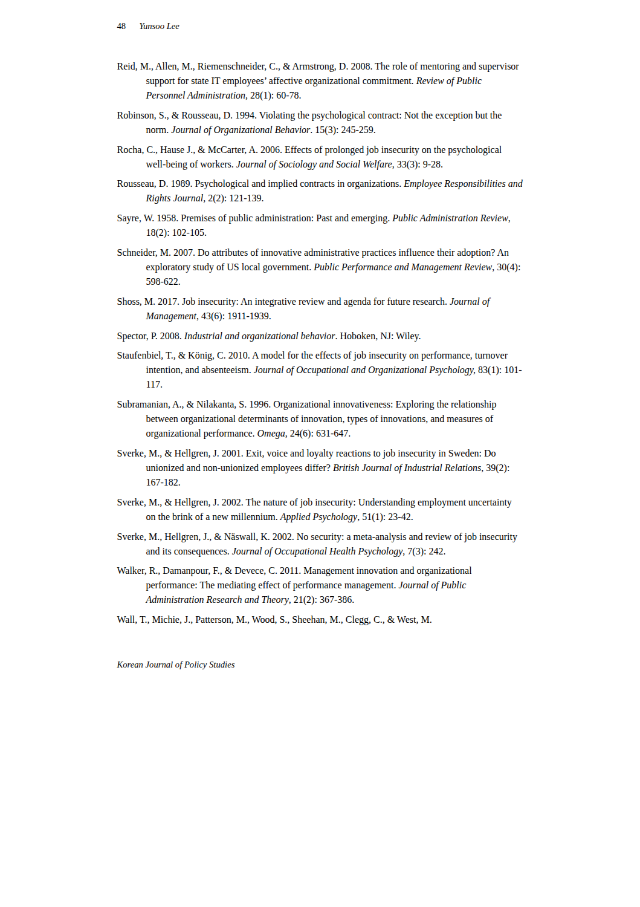48 Yunsoo Lee
Reid, M., Allen, M., Riemenschneider, C., & Armstrong, D. 2008. The role of mentoring and supervisor support for state IT employees’ affective organizational commitment. Review of Public Personnel Administration, 28(1): 60-78.
Robinson, S., & Rousseau, D. 1994. Violating the psychological contract: Not the exception but the norm. Journal of Organizational Behavior. 15(3): 245-259.
Rocha, C., Hause J., & McCarter, A. 2006. Effects of prolonged job insecurity on the psychological well-being of workers. Journal of Sociology and Social Welfare, 33(3): 9-28.
Rousseau, D. 1989. Psychological and implied contracts in organizations. Employee Responsibilities and Rights Journal, 2(2): 121-139.
Sayre, W. 1958. Premises of public administration: Past and emerging. Public Administration Review, 18(2): 102-105.
Schneider, M. 2007. Do attributes of innovative administrative practices influence their adoption? An exploratory study of US local government. Public Performance and Management Review, 30(4): 598-622.
Shoss, M. 2017. Job insecurity: An integrative review and agenda for future research. Journal of Management, 43(6): 1911-1939.
Spector, P. 2008. Industrial and organizational behavior. Hoboken, NJ: Wiley.
Staufenbiel, T., & König, C. 2010. A model for the effects of job insecurity on performance, turnover intention, and absenteeism. Journal of Occupational and Organizational Psychology, 83(1): 101-117.
Subramanian, A., & Nilakanta, S. 1996. Organizational innovativeness: Exploring the relationship between organizational determinants of innovation, types of innovations, and measures of organizational performance. Omega, 24(6): 631-647.
Sverke, M., & Hellgren, J. 2001. Exit, voice and loyalty reactions to job insecurity in Sweden: Do unionized and non-unionized employees differ? British Journal of Industrial Relations, 39(2): 167-182.
Sverke, M., & Hellgren, J. 2002. The nature of job insecurity: Understanding employment uncertainty on the brink of a new millennium. Applied Psychology, 51(1): 23-42.
Sverke, M., Hellgren, J., & Näswall, K. 2002. No security: a meta-analysis and review of job insecurity and its consequences. Journal of Occupational Health Psychology, 7(3): 242.
Walker, R., Damanpour, F., & Devece, C. 2011. Management innovation and organizational performance: The mediating effect of performance management. Journal of Public Administration Research and Theory, 21(2): 367-386.
Wall, T., Michie, J., Patterson, M., Wood, S., Sheehan, M., Clegg, C., & West, M.
Korean Journal of Policy Studies